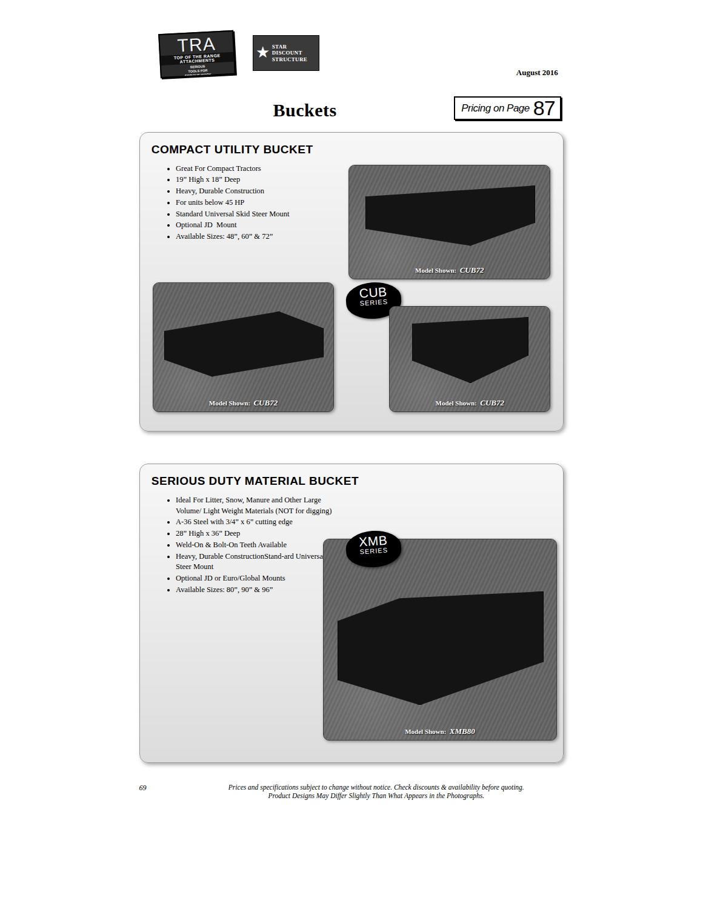TRA
TOP OF THE RANGE ATTACHMENTS
SERIOUS
TOOLS FOR
SERIOUS WORK
★
STAR
DISCOUNT
STRUCTURE
August 2016
Buckets
Pricing on Page 87
COMPACT UTILITY BUCKET
Great For Compact Tractors
19” High x 18” Deep
Heavy, Durable Construction
For units below 45 HP
Standard Universal Skid Steer Mount
Optional JD Mount
Available Sizes: 48”, 60” & 72”
Model Shown: CUB72
CUB
SERIES
Model Shown: CUB72
Model Shown: CUB72
SERIOUS DUTY MATERIAL BUCKET
Ideal For Litter, Snow, Manure and Other Large Volume/ Light Weight Materials (NOT for digging)
A-36 Steel with 3/4” x 6” cutting edge
28” High x 36” Deep
Weld-On & Bolt-On Teeth Available
Heavy, Durable ConstructionStand-ard Universal Skid Steer Mount
Optional JD or Euro/Global Mounts
Available Sizes: 80”, 90” & 96”
XMB
SERIES
Model Shown: XMB80
69
Prices and specifications subject to change without notice. Check discounts & availability before quoting.
Product Designs May Differ Slightly Than What Appears in the Photographs.